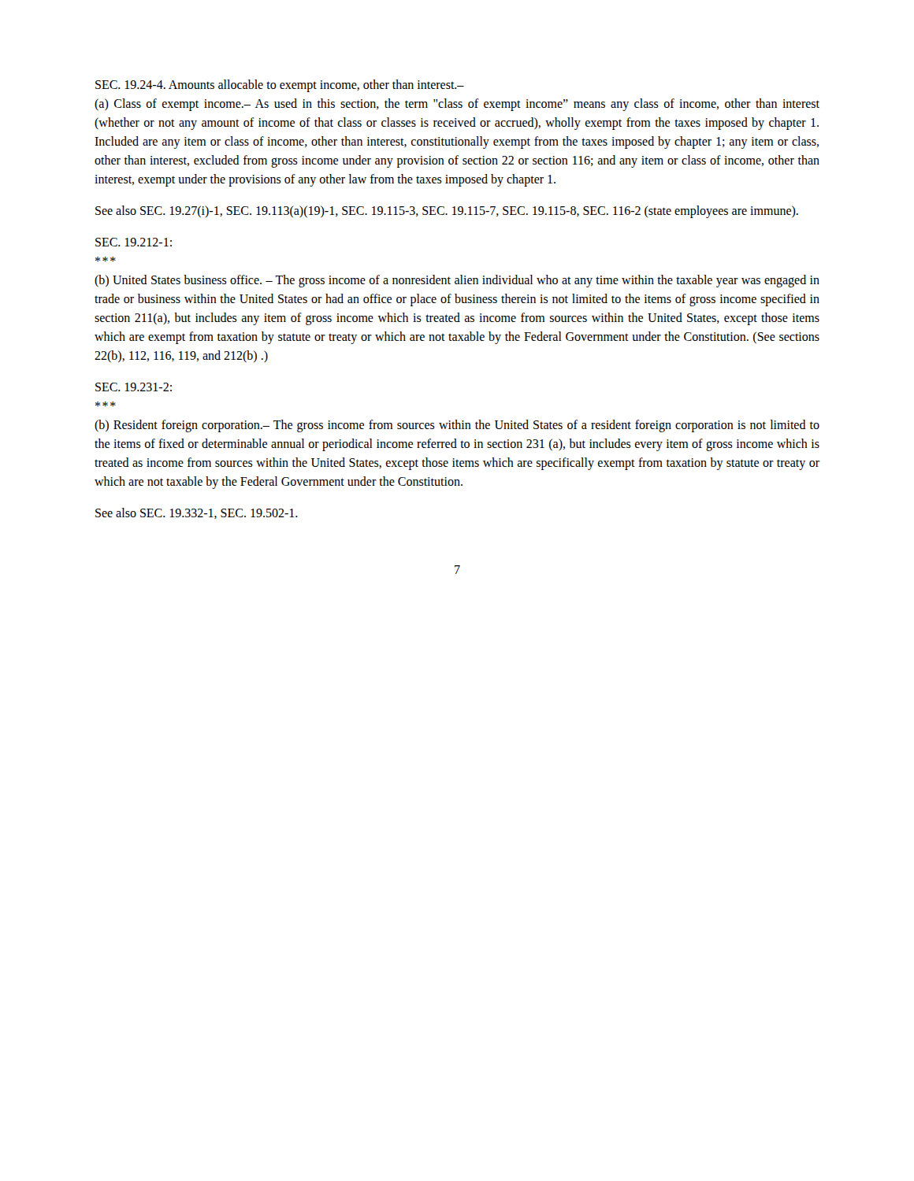SEC. 19.24-4. Amounts allocable to exempt income, other than interest.–
(a) Class of exempt income.– As used in this section, the term "class of exempt income” means any class of income, other than interest (whether or not any amount of income of that class or classes is received or accrued), wholly exempt from the taxes imposed by chapter 1. Included are any item or class of income, other than interest, constitutionally exempt from the taxes imposed by chapter 1; any item or class, other than interest, excluded from gross income under any provision of section 22 or section 116; and any item or class of income, other than interest, exempt under the provisions of any other law from the taxes imposed by chapter 1.
See also SEC. 19.27(i)-1, SEC. 19.113(a)(19)-1, SEC. 19.115-3, SEC. 19.115-7, SEC. 19.115-8, SEC. 116-2 (state employees are immune).
SEC. 19.212-1:
***
(b) United States business office. – The gross income of a nonresident alien individual who at any time within the taxable year was engaged in trade or business within the United States or had an office or place of business therein is not limited to the items of gross income specified in section 211(a), but includes any item of gross income which is treated as income from sources within the United States, except those items which are exempt from taxation by statute or treaty or which are not taxable by the Federal Government under the Constitution. (See sections 22(b), 112, 116, 119, and 212(b) .)
SEC. 19.231-2:
***
(b) Resident foreign corporation.– The gross income from sources within the United States of a resident foreign corporation is not limited to the items of fixed or determinable annual or periodical income referred to in section 231 (a), but includes every item of gross income which is treated as income from sources within the United States, except those items which are specifically exempt from taxation by statute or treaty or which are not taxable by the Federal Government under the Constitution.
See also SEC. 19.332-1, SEC. 19.502-1.
7